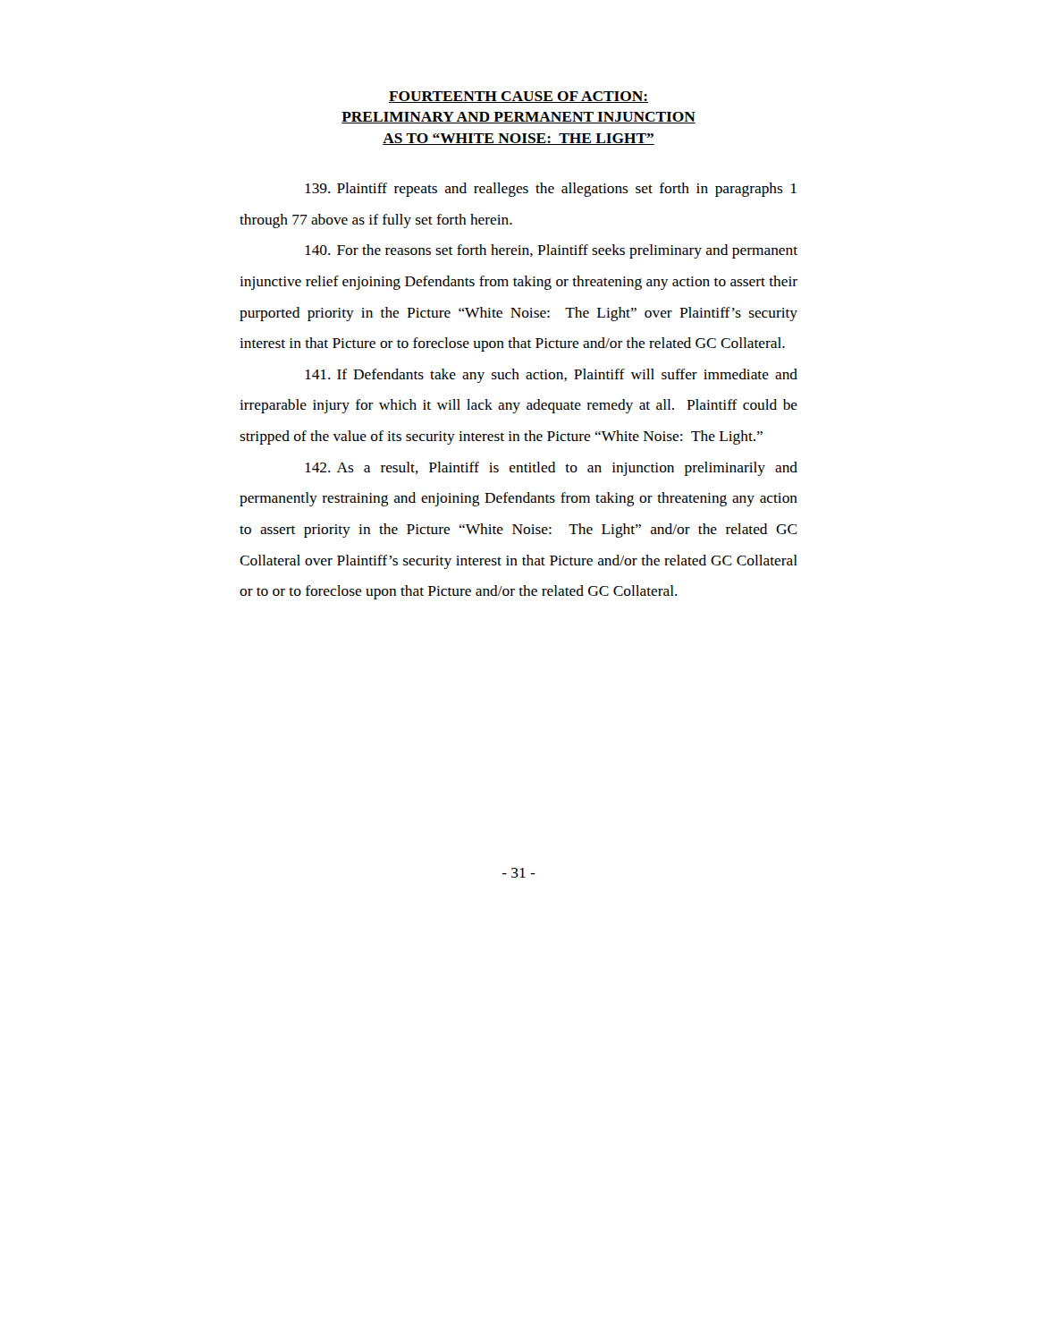FOURTEENTH CAUSE OF ACTION:
PRELIMINARY AND PERMANENT INJUNCTION
AS TO “WHITE NOISE: THE LIGHT”
139. Plaintiff repeats and realleges the allegations set forth in paragraphs 1 through 77 above as if fully set forth herein.
140. For the reasons set forth herein, Plaintiff seeks preliminary and permanent injunctive relief enjoining Defendants from taking or threatening any action to assert their purported priority in the Picture “White Noise: The Light” over Plaintiff’s security interest in that Picture or to foreclose upon that Picture and/or the related GC Collateral.
141. If Defendants take any such action, Plaintiff will suffer immediate and irreparable injury for which it will lack any adequate remedy at all. Plaintiff could be stripped of the value of its security interest in the Picture “White Noise: The Light.”
142. As a result, Plaintiff is entitled to an injunction preliminarily and permanently restraining and enjoining Defendants from taking or threatening any action to assert priority in the Picture “White Noise: The Light” and/or the related GC Collateral over Plaintiff’s security interest in that Picture and/or the related GC Collateral or to or to foreclose upon that Picture and/or the related GC Collateral.
- 31 -